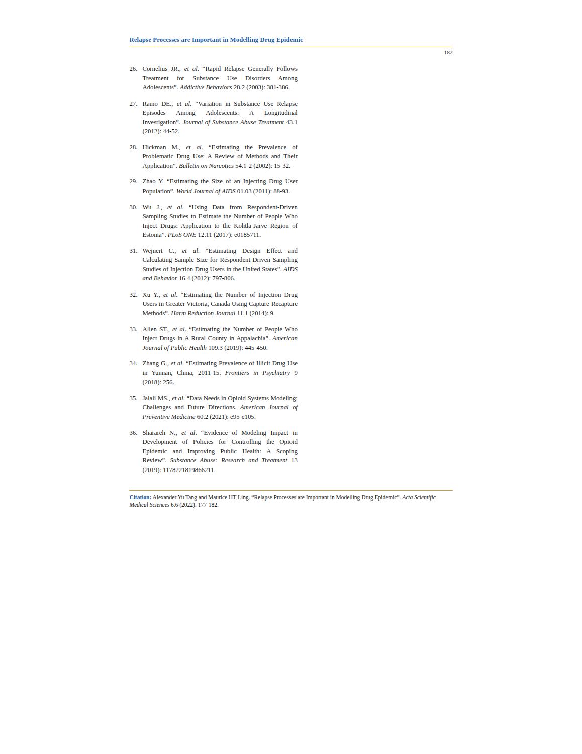Relapse Processes are Important in Modelling Drug Epidemic
182
26.
Cornelius JR., et al. “Rapid Relapse Generally Follows Treatment for Substance Use Disorders Among Adolescents”. Addictive Behaviors 28.2 (2003): 381-386.
27.
Ramo DE., et al. “Variation in Substance Use Relapse Episodes Among Adolescents: A Longitudinal Investigation”. Journal of Substance Abuse Treatment 43.1 (2012): 44-52.
28.
Hickman M., et al. “Estimating the Prevalence of Problematic Drug Use: A Review of Methods and Their Application”. Bulletin on Narcotics 54.1-2 (2002): 15-32.
29.
Zhao Y. “Estimating the Size of an Injecting Drug User Population”. World Journal of AIDS 01.03 (2011): 88-93.
30.
Wu J., et al. “Using Data from Respondent-Driven Sampling Studies to Estimate the Number of People Who Inject Drugs: Application to the Kohtla-Järve Region of Estonia”. PLoS ONE 12.11 (2017): e0185711.
31.
Wejnert C., et al. “Estimating Design Effect and Calculating Sample Size for Respondent-Driven Sampling Studies of Injection Drug Users in the United States”. AIDS and Behavior 16.4 (2012): 797-806.
32.
Xu Y., et al. “Estimating the Number of Injection Drug Users in Greater Victoria, Canada Using Capture-Recapture Methods”. Harm Reduction Journal 11.1 (2014): 9.
33.
Allen ST., et al. “Estimating the Number of People Who Inject Drugs in A Rural County in Appalachia”. American Journal of Public Health 109.3 (2019): 445-450.
34.
Zhang G., et al. “Estimating Prevalence of Illicit Drug Use in Yunnan, China, 2011-15. Frontiers in Psychiatry 9 (2018): 256.
35.
Jalali MS., et al. “Data Needs in Opioid Systems Modeling: Challenges and Future Directions. American Journal of Preventive Medicine 60.2 (2021): e95-e105.
36.
Sharareh N., et al. “Evidence of Modeling Impact in Development of Policies for Controlling the Opioid Epidemic and Improving Public Health: A Scoping Review”. Substance Abuse: Research and Treatment 13 (2019): 1178221819866211.
Citation: Alexander Yu Tang and Maurice HT Ling. “Relapse Processes are Important in Modelling Drug Epidemic”. Acta Scientific Medical Sciences 6.6 (2022): 177-182.